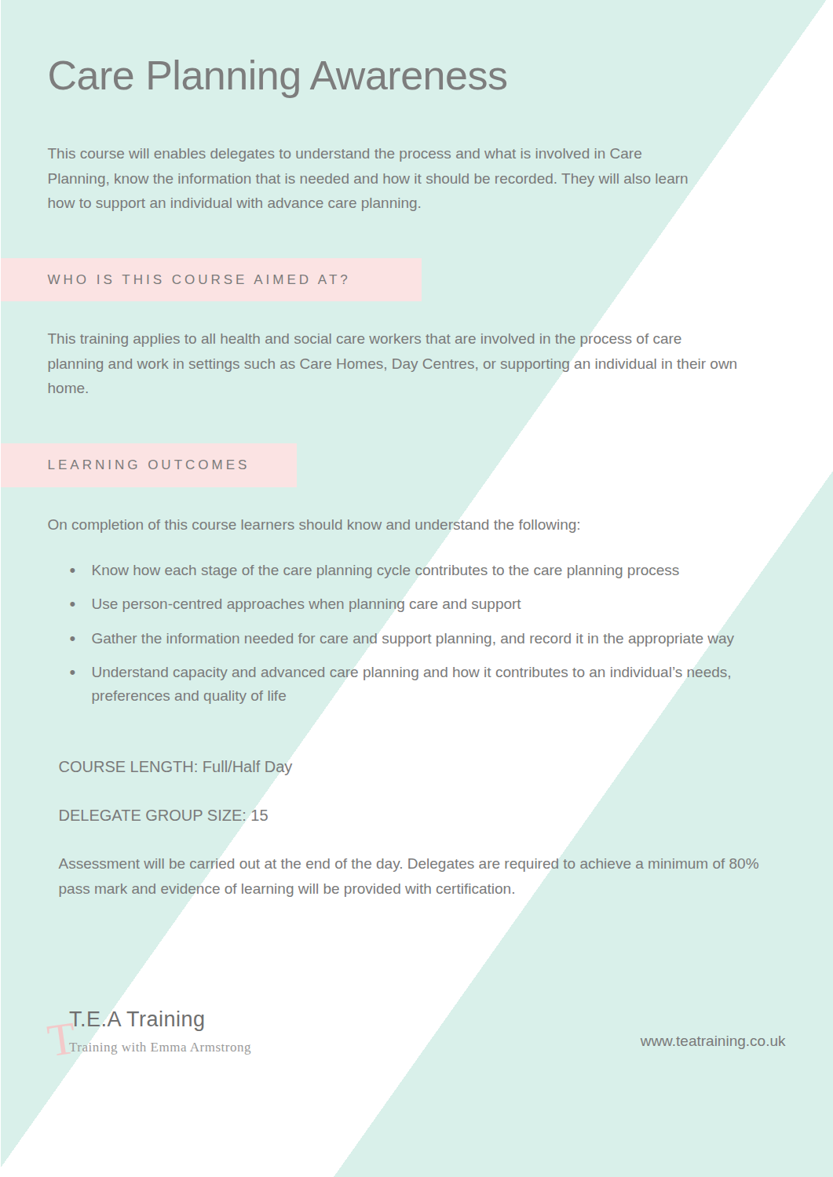Care Planning Awareness
This course will enables delegates to understand the process and what is involved in Care Planning, know the information that is needed and how it should be recorded. They will also learn how to support an individual with advance care planning.
Who is this course aimed at?
This training applies to all health and social care workers that are involved in the process of care planning and work in settings such as Care Homes, Day Centres, or supporting an individual in their own home.
Learning Outcomes
On completion of this course learners should know and understand the following:
Know how each stage of the care planning cycle contributes to the care planning process
Use person-centred approaches when planning care and support
Gather the information needed for care and support planning, and record it in the appropriate way
Understand capacity and advanced care planning and how it contributes to an individual’s needs, preferences and quality of life
COURSE LENGTH: Full/Half Day
DELEGATE GROUP SIZE: 15
Assessment will be carried out at the end of the day. Delegates are required to achieve a minimum of 80% pass mark and evidence of learning will be provided with certification.
T
T.E.A Training
Training with Emma Armstrong
www.teatraining.co.uk